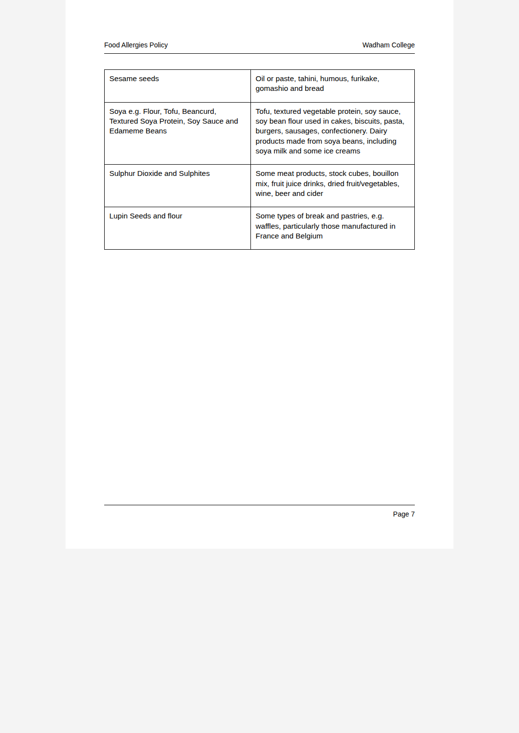Food Allergies Policy Wadham College
| Sesame seeds | Oil or paste, tahini, humous, furikake, gomashio and bread |
| Soya e.g. Flour, Tofu, Beancurd, Textured Soya Protein, Soy Sauce and Edameme Beans | Tofu, textured vegetable protein, soy sauce, soy bean flour used in cakes, biscuits, pasta, burgers, sausages, confectionery. Dairy products made from soya beans, including soya milk and some ice creams |
| Sulphur Dioxide and Sulphites | Some meat products, stock cubes, bouillon mix, fruit juice drinks, dried fruit/vegetables, wine, beer and cider |
| Lupin Seeds and flour | Some types of break and pastries, e.g. waffles, particularly those manufactured in France and Belgium |
Page 7